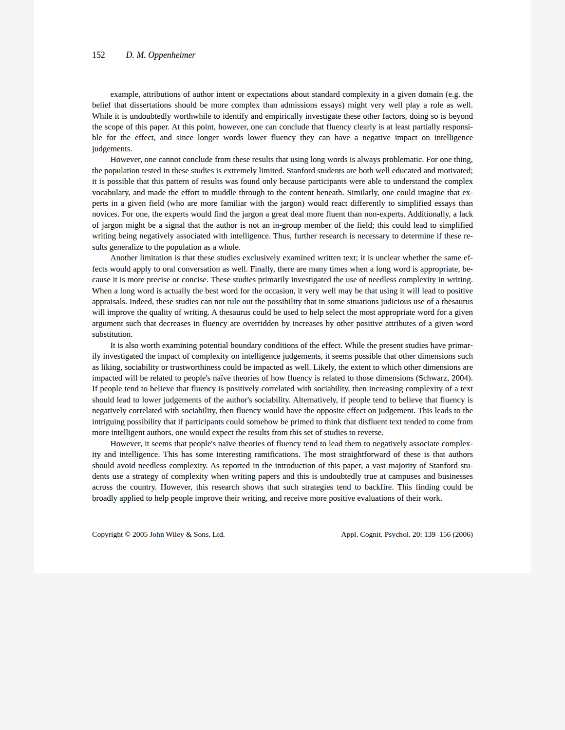152 D. M. Oppenheimer
example, attributions of author intent or expectations about standard complexity in a given domain (e.g. the belief that dissertations should be more complex than admissions essays) might very well play a role as well. While it is undoubtedly worthwhile to identify and empirically investigate these other factors, doing so is beyond the scope of this paper. At this point, however, one can conclude that fluency clearly is at least partially responsible for the effect, and since longer words lower fluency they can have a negative impact on intelligence judgements.
However, one cannot conclude from these results that using long words is always problematic. For one thing, the population tested in these studies is extremely limited. Stanford students are both well educated and motivated; it is possible that this pattern of results was found only because participants were able to understand the complex vocabulary, and made the effort to muddle through to the content beneath. Similarly, one could imagine that experts in a given field (who are more familiar with the jargon) would react differently to simplified essays than novices. For one, the experts would find the jargon a great deal more fluent than non-experts. Additionally, a lack of jargon might be a signal that the author is not an in-group member of the field; this could lead to simplified writing being negatively associated with intelligence. Thus, further research is necessary to determine if these results generalize to the population as a whole.
Another limitation is that these studies exclusively examined written text; it is unclear whether the same effects would apply to oral conversation as well. Finally, there are many times when a long word is appropriate, because it is more precise or concise. These studies primarily investigated the use of needless complexity in writing. When a long word is actually the best word for the occasion, it very well may be that using it will lead to positive appraisals. Indeed, these studies can not rule out the possibility that in some situations judicious use of a thesaurus will improve the quality of writing. A thesaurus could be used to help select the most appropriate word for a given argument such that decreases in fluency are overridden by increases by other positive attributes of a given word substitution.
It is also worth examining potential boundary conditions of the effect. While the present studies have primarily investigated the impact of complexity on intelligence judgements, it seems possible that other dimensions such as liking, sociability or trustworthiness could be impacted as well. Likely, the extent to which other dimensions are impacted will be related to people's naïve theories of how fluency is related to those dimensions (Schwarz, 2004). If people tend to believe that fluency is positively correlated with sociability, then increasing complexity of a text should lead to lower judgements of the author's sociability. Alternatively, if people tend to believe that fluency is negatively correlated with sociability, then fluency would have the opposite effect on judgement. This leads to the intriguing possibility that if participants could somehow be primed to think that disfluent text tended to come from more intelligent authors, one would expect the results from this set of studies to reverse.
However, it seems that people's naïve theories of fluency tend to lead them to negatively associate complexity and intelligence. This has some interesting ramifications. The most straightforward of these is that authors should avoid needless complexity. As reported in the introduction of this paper, a vast majority of Stanford students use a strategy of complexity when writing papers and this is undoubtedly true at campuses and businesses across the country. However, this research shows that such strategies tend to backfire. This finding could be broadly applied to help people improve their writing, and receive more positive evaluations of their work.
Copyright © 2005 John Wiley & Sons, Ltd. Appl. Cognit. Psychol. 20: 139–156 (2006)